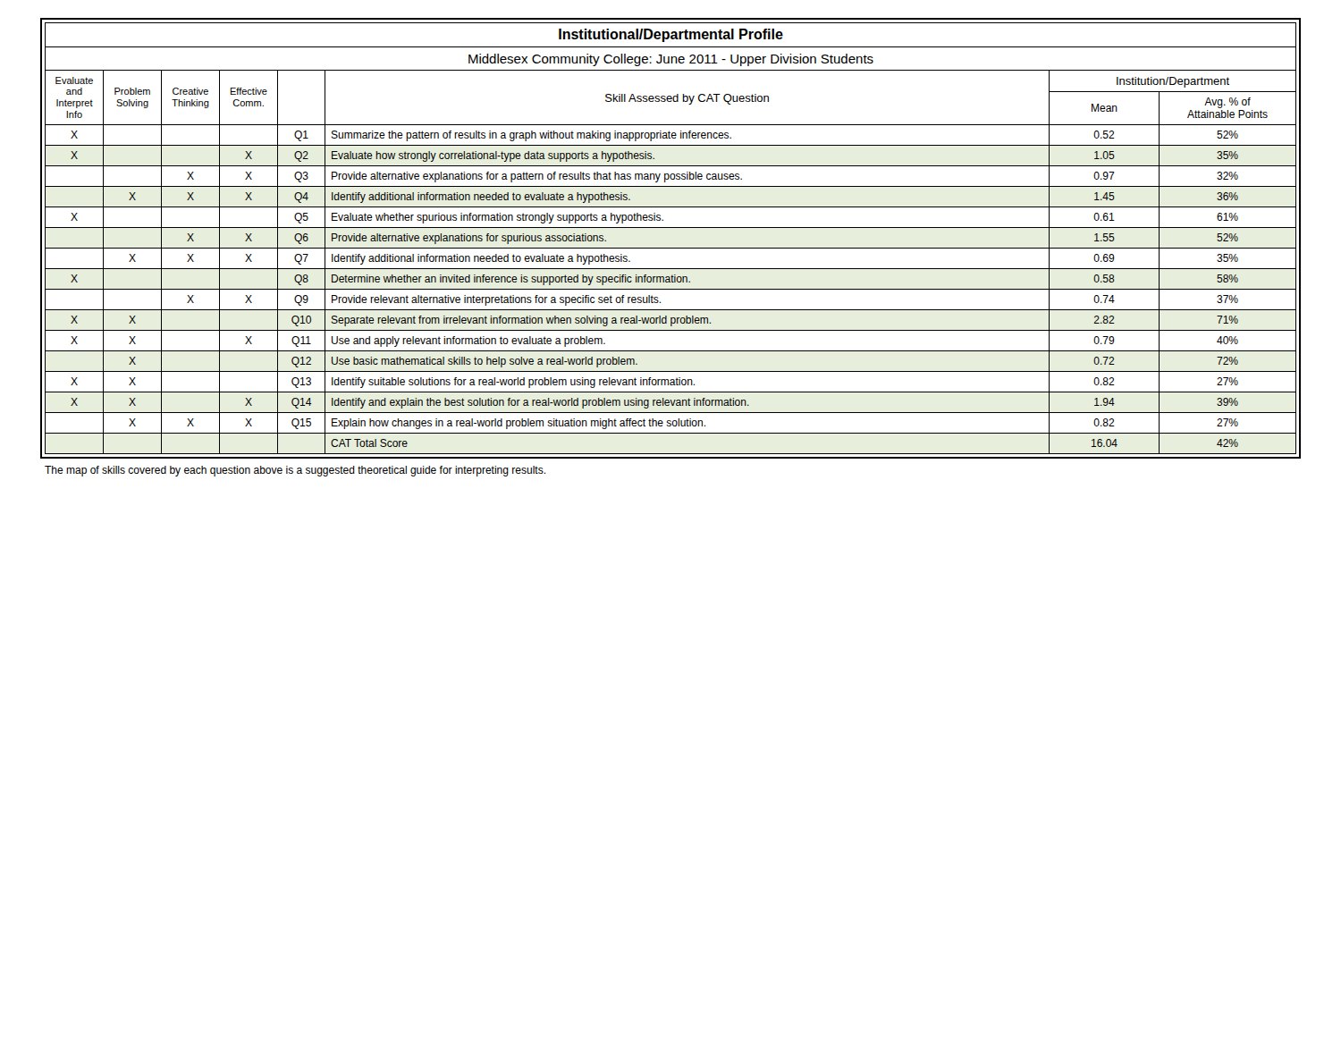| Institutional/Departmental Profile |
| Middlesex Community College: June 2011 - Upper Division Students |
| Evaluate and Interpret Info | Problem Solving | Creative Thinking | Effective Comm. | | Skill Assessed by CAT Question | Institution/Department |
| Mean | Avg. % of Attainable Points |
| X | | | | Q1 | Summarize the pattern of results in a graph without making inappropriate inferences. | 0.52 | 52% |
| X | | | X | Q2 | Evaluate how strongly correlational-type data supports a hypothesis. | 1.05 | 35% |
| | | X | X | Q3 | Provide alternative explanations for a pattern of results that has many possible causes. | 0.97 | 32% |
| | X | X | X | Q4 | Identify additional information needed to evaluate a hypothesis. | 1.45 | 36% |
| X | | | | Q5 | Evaluate whether spurious information strongly supports a hypothesis. | 0.61 | 61% |
| | | X | X | Q6 | Provide alternative explanations for spurious associations. | 1.55 | 52% |
| | X | X | X | Q7 | Identify additional information needed to evaluate a hypothesis. | 0.69 | 35% |
| X | | | | Q8 | Determine whether an invited inference is supported by specific information. | 0.58 | 58% |
| | | X | X | Q9 | Provide relevant alternative interpretations for a specific set of results. | 0.74 | 37% |
| X | X | | | Q10 | Separate relevant from irrelevant information when solving a real-world problem. | 2.82 | 71% |
| X | X | | X | Q11 | Use and apply relevant information to evaluate a problem. | 0.79 | 40% |
| | X | | | Q12 | Use basic mathematical skills to help solve a real-world problem. | 0.72 | 72% |
| X | X | | | Q13 | Identify suitable solutions for a real-world problem using relevant information. | 0.82 | 27% |
| X | X | | X | Q14 | Identify and explain the best solution for a real-world problem using relevant information. | 1.94 | 39% |
| | X | X | X | Q15 | Explain how changes in a real-world problem situation might affect the solution. | 0.82 | 27% |
| | | | | | CAT Total Score | 16.04 | 42% |
The map of skills covered by each question above is a suggested theoretical guide for interpreting results.